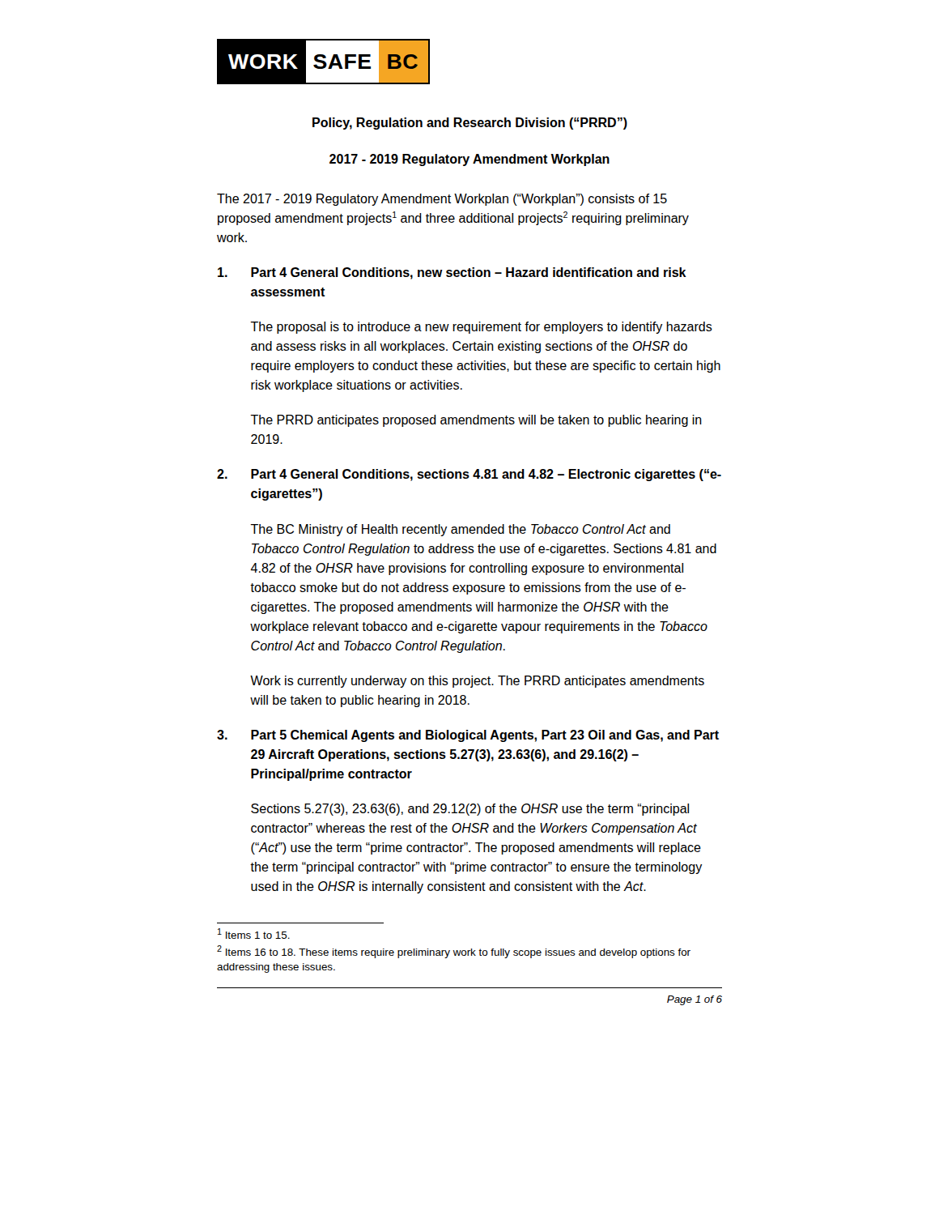WORK SAFE BC
Policy, Regulation and Research Division (“PRRD”) 2017 - 2019 Regulatory Amendment Workplan
The 2017 - 2019 Regulatory Amendment Workplan (“Workplan”) consists of 15 proposed amendment projects1 and three additional projects2 requiring preliminary work.
1.
Part 4 General Conditions, new section – Hazard identification and risk assessment
The proposal is to introduce a new requirement for employers to identify hazards and assess risks in all workplaces. Certain existing sections of the OHSR do require employers to conduct these activities, but these are specific to certain high risk workplace situations or activities.
The PRRD anticipates proposed amendments will be taken to public hearing in 2019.
2.
Part 4 General Conditions, sections 4.81 and 4.82 – Electronic cigarettes (“e-cigarettes”)
The BC Ministry of Health recently amended the Tobacco Control Act and Tobacco Control Regulation to address the use of e-cigarettes. Sections 4.81 and 4.82 of the OHSR have provisions for controlling exposure to environmental tobacco smoke but do not address exposure to emissions from the use of e-cigarettes. The proposed amendments will harmonize the OHSR with the workplace relevant tobacco and e-cigarette vapour requirements in the Tobacco Control Act and Tobacco Control Regulation.
Work is currently underway on this project. The PRRD anticipates amendments will be taken to public hearing in 2018.
3.
Part 5 Chemical Agents and Biological Agents, Part 23 Oil and Gas, and Part 29 Aircraft Operations, sections 5.27(3), 23.63(6), and 29.16(2) – Principal/prime contractor
Sections 5.27(3), 23.63(6), and 29.12(2) of the OHSR use the term “principal contractor” whereas the rest of the OHSR and the Workers Compensation Act (“Act”) use the term “prime contractor”. The proposed amendments will replace the term “principal contractor” with “prime contractor” to ensure the terminology used in the OHSR is internally consistent and consistent with the Act.
1 Items 1 to 15.
2 Items 16 to 18. These items require preliminary work to fully scope issues and develop options for addressing these issues.
Page 1 of 6